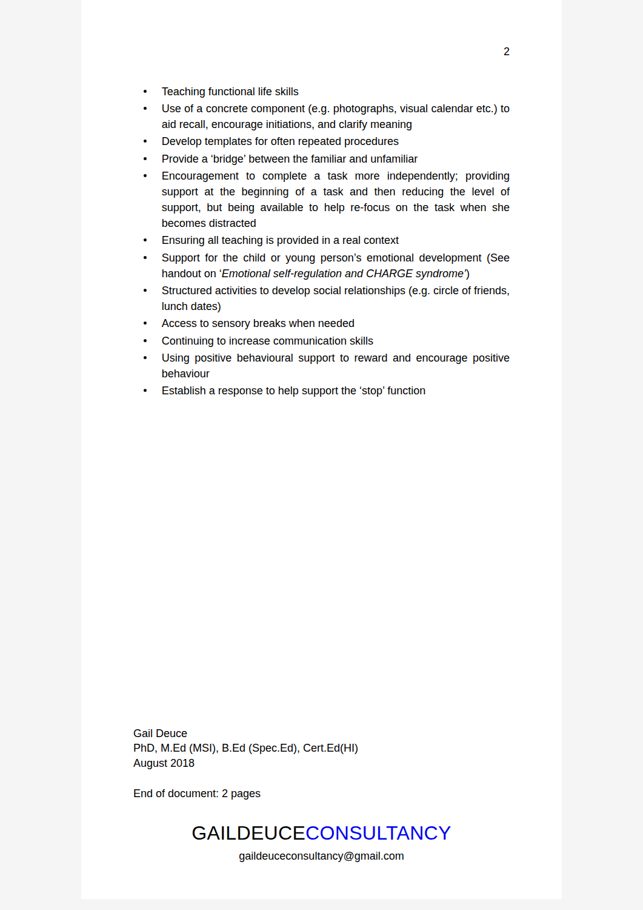2
Teaching functional life skills
Use of a concrete component (e.g. photographs, visual calendar etc.) to aid recall, encourage initiations, and clarify meaning
Develop templates for often repeated procedures
Provide a ‘bridge’ between the familiar and unfamiliar
Encouragement to complete a task more independently; providing support at the beginning of a task and then reducing the level of support, but being available to help re-focus on the task when she becomes distracted
Ensuring all teaching is provided in a real context
Support for the child or young person’s emotional development (See handout on ‘Emotional self-regulation and CHARGE syndrome’)
Structured activities to develop social relationships (e.g. circle of friends, lunch dates)
Access to sensory breaks when needed
Continuing to increase communication skills
Using positive behavioural support to reward and encourage positive behaviour
Establish a response to help support the ‘stop’ function
Gail Deuce
PhD, M.Ed (MSI), B.Ed (Spec.Ed), Cert.Ed(HI)
August 2018
End of document: 2 pages
GAILDEUCE CONSULTANCY
gaildeuceconsultancy@gmail.com